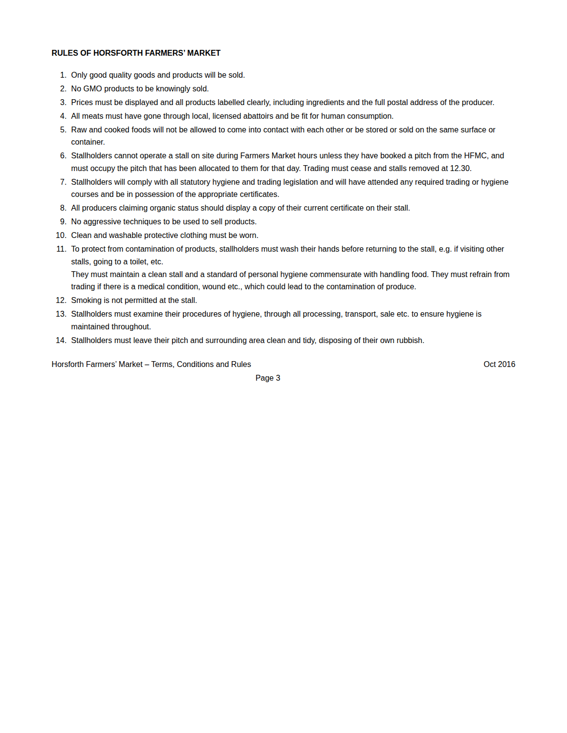RULES OF HORSFORTH FARMERS’ MARKET
Only good quality goods and products will be sold.
No GMO products to be knowingly sold.
Prices must be displayed and all products labelled clearly, including ingredients and the full postal address of the producer.
All meats must have gone through local, licensed abattoirs and be fit for human consumption.
Raw and cooked foods will not be allowed to come into contact with each other or be stored or sold on the same surface or container.
Stallholders cannot operate a stall on site during Farmers Market hours unless they have booked a pitch from the HFMC, and must occupy the pitch that has been allocated to them for that day. Trading must cease and stalls removed at 12.30.
Stallholders will comply with all statutory hygiene and trading legislation and will have attended any required trading or hygiene courses and be in possession of the appropriate certificates.
All producers claiming organic status should display a copy of their current certificate on their stall.
No aggressive techniques to be used to sell products.
Clean and washable protective clothing must be worn.
To protect from contamination of products, stallholders must wash their hands before returning to the stall, e.g. if visiting other stalls, going to a toilet, etc.
They must maintain a clean stall and a standard of personal hygiene commensurate with handling food. They must refrain from trading if there is a medical condition, wound etc., which could lead to the contamination of produce.
Smoking is not permitted at the stall.
Stallholders must examine their procedures of hygiene, through all processing, transport, sale etc. to ensure hygiene is maintained throughout.
Stallholders must leave their pitch and surrounding area clean and tidy, disposing of their own rubbish.
Horsforth Farmers’ Market – Terms, Conditions and Rules Oct 2016
Page 3